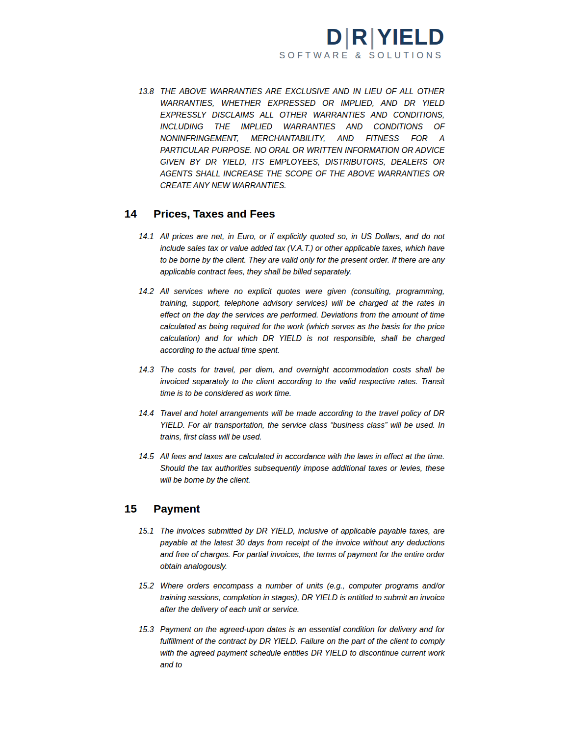D|R|YIELD
SOFTWARE & SOLUTIONS
13.8
The above warranties are exclusive and in lieu of all other warranties, whether expressed or implied, and DR YIELD expressly disclaims all other warranties and conditions, including the implied warranties and conditions of noninfringement, merchantability, and fitness for a particular purpose. No oral or written information or advice given by DR YIELD, its employees, distributors, dealers or agents shall increase the scope of the above warranties or create any new warranties.
14 Prices, Taxes and Fees
14.1
All prices are net, in Euro, or if explicitly quoted so, in US Dollars, and do not include sales tax or value added tax (V.A.T.) or other applicable taxes, which have to be borne by the client. They are valid only for the present order. If there are any applicable contract fees, they shall be billed separately.
14.2
All services where no explicit quotes were given (consulting, programming, training, support, telephone advisory services) will be charged at the rates in effect on the day the services are performed. Deviations from the amount of time calculated as being required for the work (which serves as the basis for the price calculation) and for which DR YIELD is not responsible, shall be charged according to the actual time spent.
14.3
The costs for travel, per diem, and overnight accommodation costs shall be invoiced separately to the client according to the valid respective rates. Transit time is to be considered as work time.
14.4
Travel and hotel arrangements will be made according to the travel policy of DR YIELD. For air transportation, the service class “business class” will be used. In trains, first class will be used.
14.5
All fees and taxes are calculated in accordance with the laws in effect at the time. Should the tax authorities subsequently impose additional taxes or levies, these will be borne by the client.
15 Payment
15.1
The invoices submitted by DR YIELD, inclusive of applicable payable taxes, are payable at the latest 30 days from receipt of the invoice without any deductions and free of charges. For partial invoices, the terms of payment for the entire order obtain analogously.
15.2
Where orders encompass a number of units (e.g., computer programs and/or training sessions, completion in stages), DR YIELD is entitled to submit an invoice after the delivery of each unit or service.
15.3
Payment on the agreed-upon dates is an essential condition for delivery and for fulfillment of the contract by DR YIELD. Failure on the part of the client to comply with the agreed payment schedule entitles DR YIELD to discontinue current work and to